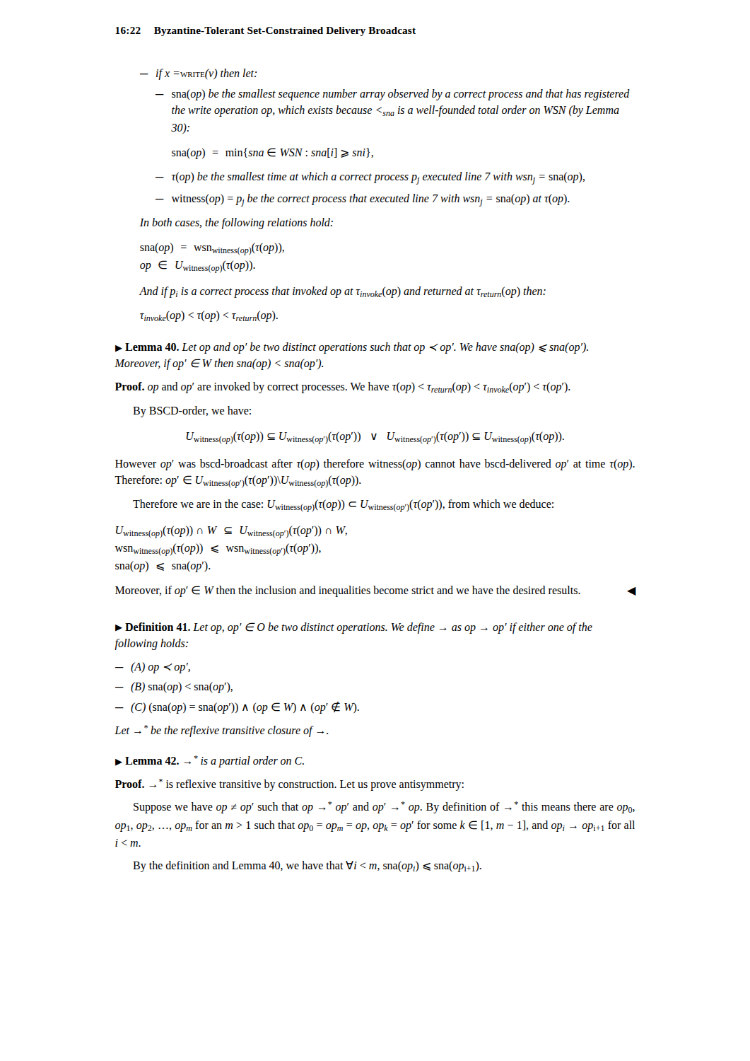16:22 Byzantine-Tolerant Set-Constrained Delivery Broadcast
if x =write(v) then let:
sna(op) be the smallest sequence number array observed by a correct process and that has registered the write operation op, which exists because <sna is a well-founded total order on WSN (by Lemma 30):
sna(op) = min{sna ∈ WSN : sna[i] ⩾ sni},
τ(op) be the smallest time at which a correct process pj executed line 7 with wsnj = sna(op),
witness(op) = pj be the correct process that executed line 7 with wsnj = sna(op) at τ(op).
In both cases, the following relations hold:
sna(op) = wsnwitness(op)(τ(op)),
op ∈ Uwitness(op)(τ(op)).
And if pi is a correct process that invoked op at τinvoke(op) and returned at τreturn(op) then:
τinvoke(op) < τ(op) < τreturn(op).
Lemma 40. Let op and op′ be two distinct operations such that op ≺ op′. We have sna(op) ⩽ sna(op′). Moreover, if op′ ∈ W then sna(op) < sna(op′).
Proof. op and op′ are invoked by correct processes. We have τ(op) < τreturn(op) < τinvoke(op′) < τ(op′).
By BSCD-order, we have:
Uwitness(op)(τ(op)) ⊆ Uwitness(op′)(τ(op′)) ∨ Uwitness(op′)(τ(op′)) ⊆ Uwitness(op)(τ(op)).
However op′ was bscd-broadcast after τ(op) therefore witness(op) cannot have bscd-delivered op′ at time τ(op). Therefore: op′ ∈ Uwitness(op′)(τ(op′))\Uwitness(op)(τ(op)).
Therefore we are in the case: Uwitness(op)(τ(op)) ⊂ Uwitness(op′)(τ(op′)), from which we deduce:
Uwitness(op)(τ(op)) ∩ W ⊆ Uwitness(op′)(τ(op′)) ∩ W,
wsnwitness(op)(τ(op)) ⩽ wsnwitness(op′)(τ(op′)),
sna(op) ⩽ sna(op′).
Moreover, if op′ ∈ W then the inclusion and inequalities become strict and we have the desired results. ◀
Definition 41. Let op, op′ ∈ O be two distinct operations. We define → as op → op′ if either one of the following holds:
(A) op ≺ op′,
(B) sna(op) < sna(op′),
(C) (sna(op) = sna(op′)) ∧ (op ∈ W) ∧ (op′ ∉ W).
Let →* be the reflexive transitive closure of →.
Lemma 42. →* is a partial order on C.
Proof. →* is reflexive transitive by construction. Let us prove antisymmetry:
Suppose we have op ≠ op′ such that op →* op′ and op′ →* op. By definition of →* this means there are op 0, op 1, op 2, …, opm for an m > 1 such that op 0 = opm = op, opk = op′ for some k ∈ [1, m − 1], and opi → op i+1 for all i < m.
By the definition and Lemma 40, we have that ∀i < m, sna(opi) ⩽ sna(op i+1).